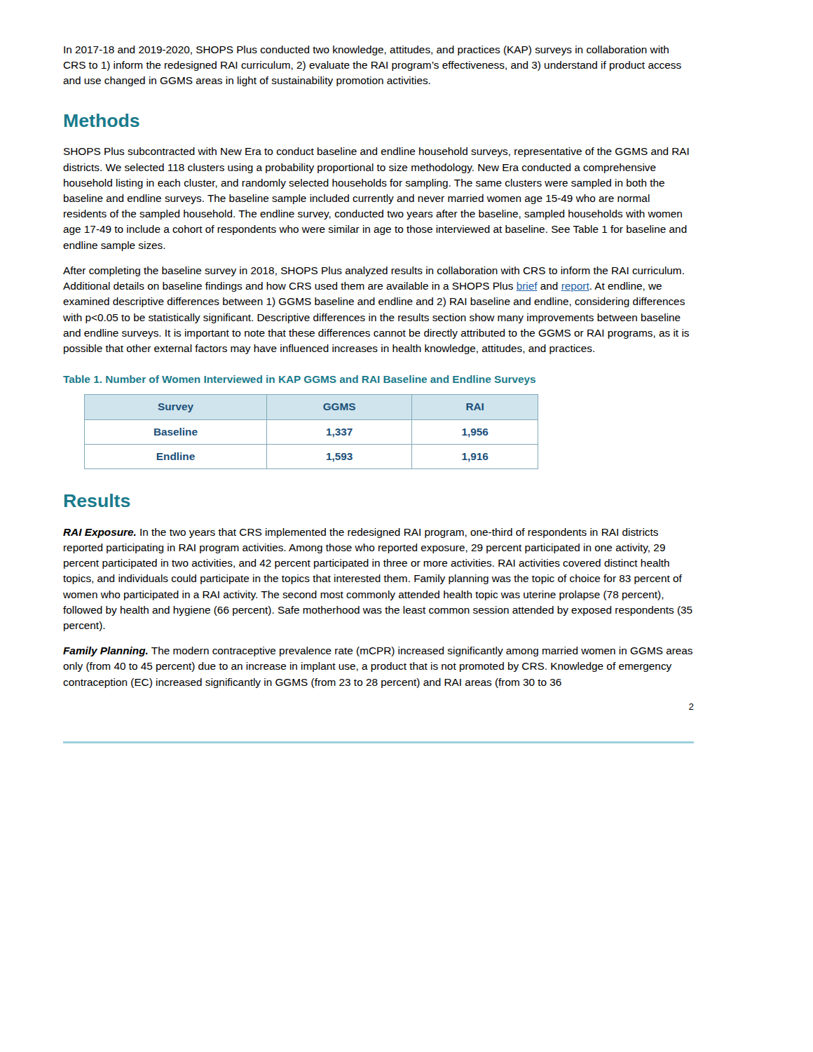In 2017-18 and 2019-2020, SHOPS Plus conducted two knowledge, attitudes, and practices (KAP) surveys in collaboration with CRS to 1) inform the redesigned RAI curriculum, 2) evaluate the RAI program’s effectiveness, and 3) understand if product access and use changed in GGMS areas in light of sustainability promotion activities.
Methods
SHOPS Plus subcontracted with New Era to conduct baseline and endline household surveys, representative of the GGMS and RAI districts. We selected 118 clusters using a probability proportional to size methodology. New Era conducted a comprehensive household listing in each cluster, and randomly selected households for sampling. The same clusters were sampled in both the baseline and endline surveys. The baseline sample included currently and never married women age 15-49 who are normal residents of the sampled household. The endline survey, conducted two years after the baseline, sampled households with women age 17-49 to include a cohort of respondents who were similar in age to those interviewed at baseline. See Table 1 for baseline and endline sample sizes.
After completing the baseline survey in 2018, SHOPS Plus analyzed results in collaboration with CRS to inform the RAI curriculum. Additional details on baseline findings and how CRS used them are available in a SHOPS Plus brief and report. At endline, we examined descriptive differences between 1) GGMS baseline and endline and 2) RAI baseline and endline, considering differences with p<0.05 to be statistically significant. Descriptive differences in the results section show many improvements between baseline and endline surveys. It is important to note that these differences cannot be directly attributed to the GGMS or RAI programs, as it is possible that other external factors may have influenced increases in health knowledge, attitudes, and practices.
Table 1. Number of Women Interviewed in KAP GGMS and RAI Baseline and Endline Surveys
| Survey | GGMS | RAI |
| --- | --- | --- |
| Baseline | 1,337 | 1,956 |
| Endline | 1,593 | 1,916 |
Results
RAI Exposure. In the two years that CRS implemented the redesigned RAI program, one-third of respondents in RAI districts reported participating in RAI program activities. Among those who reported exposure, 29 percent participated in one activity, 29 percent participated in two activities, and 42 percent participated in three or more activities. RAI activities covered distinct health topics, and individuals could participate in the topics that interested them. Family planning was the topic of choice for 83 percent of women who participated in a RAI activity. The second most commonly attended health topic was uterine prolapse (78 percent), followed by health and hygiene (66 percent). Safe motherhood was the least common session attended by exposed respondents (35 percent).
Family Planning. The modern contraceptive prevalence rate (mCPR) increased significantly among married women in GGMS areas only (from 40 to 45 percent) due to an increase in implant use, a product that is not promoted by CRS. Knowledge of emergency contraception (EC) increased significantly in GGMS (from 23 to 28 percent) and RAI areas (from 30 to 36
2